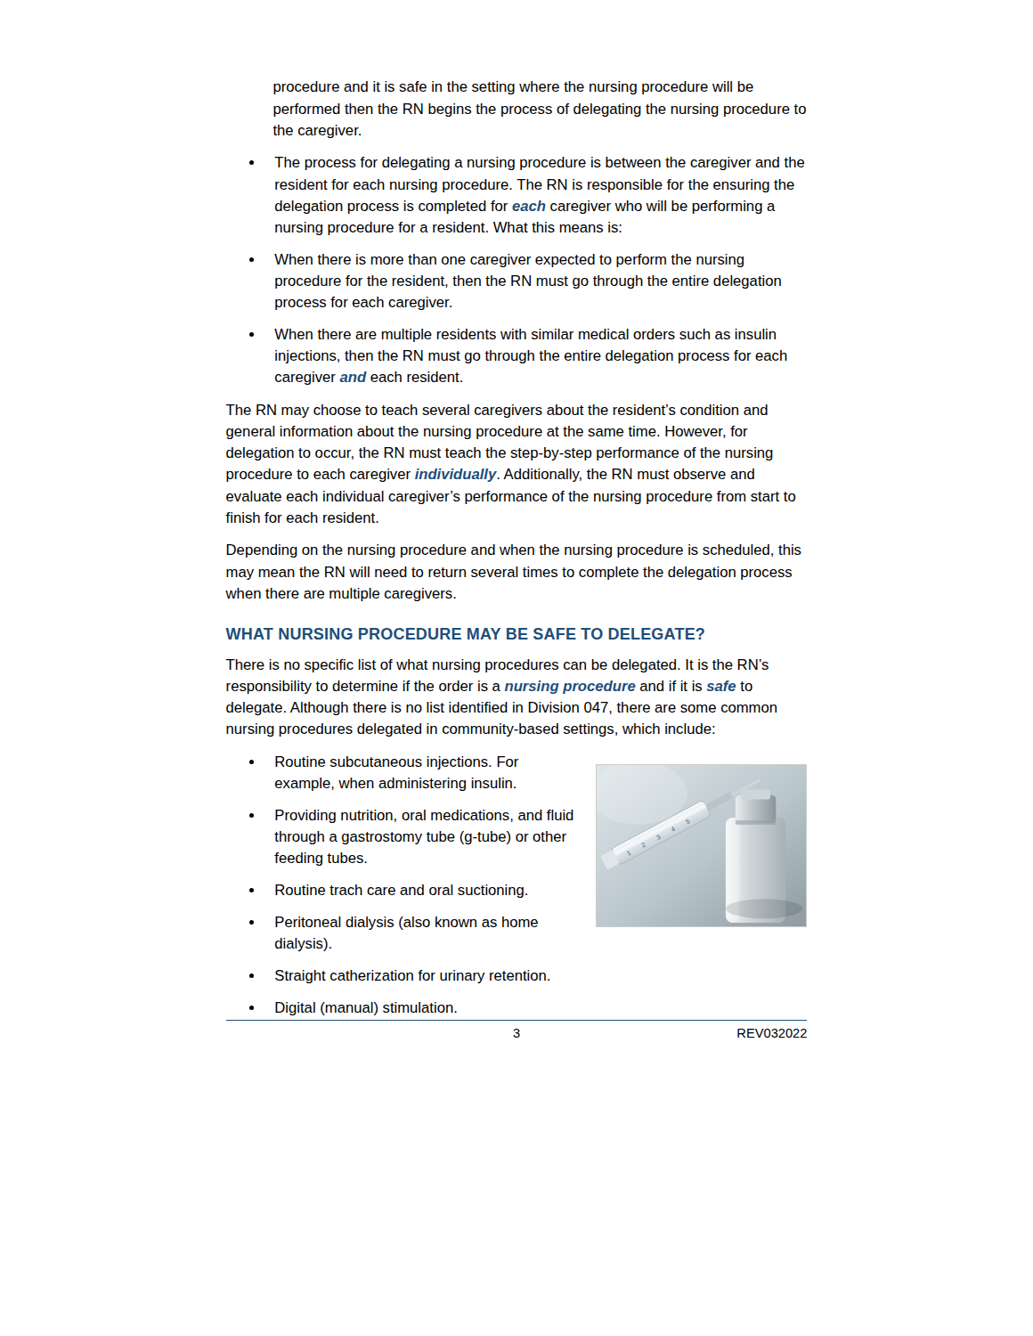procedure and it is safe in the setting where the nursing procedure will be performed then the RN begins the process of delegating the nursing procedure to the caregiver.
The process for delegating a nursing procedure is between the caregiver and the resident for each nursing procedure. The RN is responsible for the ensuring the delegation process is completed for each caregiver who will be performing a nursing procedure for a resident. What this means is:
When there is more than one caregiver expected to perform the nursing procedure for the resident, then the RN must go through the entire delegation process for each caregiver.
When there are multiple residents with similar medical orders such as insulin injections, then the RN must go through the entire delegation process for each caregiver and each resident.
The RN may choose to teach several caregivers about the resident’s condition and general information about the nursing procedure at the same time. However, for delegation to occur, the RN must teach the step-by-step performance of the nursing procedure to each caregiver individually. Additionally, the RN must observe and evaluate each individual caregiver’s performance of the nursing procedure from start to finish for each resident.
Depending on the nursing procedure and when the nursing procedure is scheduled, this may mean the RN will need to return several times to complete the delegation process when there are multiple caregivers.
What Nursing Procedure May Be Safe to Delegate?
There is no specific list of what nursing procedures can be delegated. It is the RN’s responsibility to determine if the order is a nursing procedure and if it is safe to delegate. Although there is no list identified in Division 047, there are some common nursing procedures delegated in community-based settings, which include:
Routine subcutaneous injections. For example, when administering insulin.
Providing nutrition, oral medications, and fluid through a gastrostomy tube (g-tube) or other feeding tubes.
Routine trach care and oral suctioning.
Peritoneal dialysis (also known as home dialysis).
Straight catherization for urinary retention.
Digital (manual) stimulation.
3
REV032022